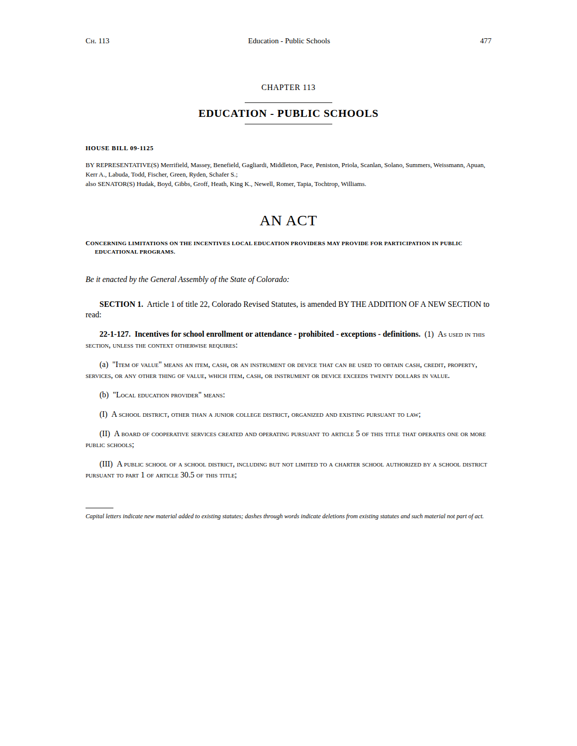Ch. 113
Education - Public Schools
477
CHAPTER 113
EDUCATION - PUBLIC SCHOOLS
HOUSE BILL 09-1125
BY REPRESENTATIVE(S) Merrifield, Massey, Benefield, Gagliardi, Middleton, Pace, Peniston, Priola, Scanlan, Solano, Summers, Weissmann, Apuan, Kerr A., Labuda, Todd, Fischer, Green, Ryden, Schafer S.;
also SENATOR(S) Hudak, Boyd, Gibbs, Groff, Heath, King K., Newell, Romer, Tapia, Tochtrop, Williams.
AN ACT
CONCERNING LIMITATIONS ON THE INCENTIVES LOCAL EDUCATION PROVIDERS MAY PROVIDE FOR PARTICIPATION IN PUBLIC EDUCATIONAL PROGRAMS.
Be it enacted by the General Assembly of the State of Colorado:
SECTION 1. Article 1 of title 22, Colorado Revised Statutes, is amended BY THE ADDITION OF A NEW SECTION to read:
22-1-127. Incentives for school enrollment or attendance - prohibited - exceptions - definitions. (1) As used in this section, unless the context otherwise requires:
(a) "Item of value" means an item, cash, or an instrument or device that can be used to obtain cash, credit, property, services, or any other thing of value, which item, cash, or instrument or device exceeds twenty dollars in value.
(b) "Local education provider" means:
(I) A school district, other than a junior college district, organized and existing pursuant to law;
(II) A board of cooperative services created and operating pursuant to article 5 of this title that operates one or more public schools;
(III) A public school of a school district, including but not limited to a charter school authorized by a school district pursuant to part 1 of article 30.5 of this title;
Capital letters indicate new material added to existing statutes; dashes through words indicate deletions from existing statutes and such material not part of act.